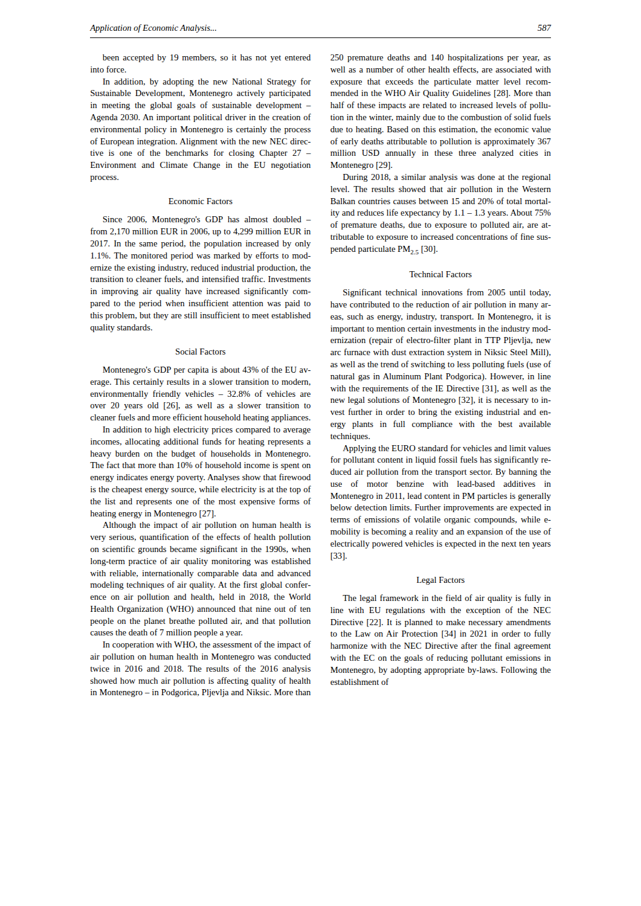Application of Economic Analysis... 587
been accepted by 19 members, so it has not yet entered into force.
In addition, by adopting the new National Strategy for Sustainable Development, Montenegro actively participated in meeting the global goals of sustainable development – Agenda 2030. An important political driver in the creation of environmental policy in Montenegro is certainly the process of European integration. Alignment with the new NEC directive is one of the benchmarks for closing Chapter 27 – Environment and Climate Change in the EU negotiation process.
Economic Factors
Since 2006, Montenegro's GDP has almost doubled – from 2,170 million EUR in 2006, up to 4,299 million EUR in 2017. In the same period, the population increased by only 1.1%. The monitored period was marked by efforts to modernize the existing industry, reduced industrial production, the transition to cleaner fuels, and intensified traffic. Investments in improving air quality have increased significantly compared to the period when insufficient attention was paid to this problem, but they are still insufficient to meet established quality standards.
Social Factors
Montenegro's GDP per capita is about 43% of the EU average. This certainly results in a slower transition to modern, environmentally friendly vehicles – 32.8% of vehicles are over 20 years old [26], as well as a slower transition to cleaner fuels and more efficient household heating appliances.
In addition to high electricity prices compared to average incomes, allocating additional funds for heating represents a heavy burden on the budget of households in Montenegro. The fact that more than 10% of household income is spent on energy indicates energy poverty. Analyses show that firewood is the cheapest energy source, while electricity is at the top of the list and represents one of the most expensive forms of heating energy in Montenegro [27].
Although the impact of air pollution on human health is very serious, quantification of the effects of health pollution on scientific grounds became significant in the 1990s, when long-term practice of air quality monitoring was established with reliable, internationally comparable data and advanced modeling techniques of air quality. At the first global conference on air pollution and health, held in 2018, the World Health Organization (WHO) announced that nine out of ten people on the planet breathe polluted air, and that pollution causes the death of 7 million people a year.
In cooperation with WHO, the assessment of the impact of air pollution on human health in Montenegro was conducted twice in 2016 and 2018. The results of the 2016 analysis showed how much air pollution is affecting quality of health in Montenegro – in Podgorica, Pljevlja and Niksic. More than 250 premature deaths and 140 hospitalizations per year, as well as a number of other health effects, are associated with exposure that exceeds the particulate matter level recommended in the WHO Air Quality Guidelines [28]. More than half of these impacts are related to increased levels of pollution in the winter, mainly due to the combustion of solid fuels due to heating. Based on this estimation, the economic value of early deaths attributable to pollution is approximately 367 million USD annually in these three analyzed cities in Montenegro [29].
During 2018, a similar analysis was done at the regional level. The results showed that air pollution in the Western Balkan countries causes between 15 and 20% of total mortality and reduces life expectancy by 1.1 – 1.3 years. About 75% of premature deaths, due to exposure to polluted air, are attributable to exposure to increased concentrations of fine suspended particulate PM2.5 [30].
Technical Factors
Significant technical innovations from 2005 until today, have contributed to the reduction of air pollution in many areas, such as energy, industry, transport. In Montenegro, it is important to mention certain investments in the industry modernization (repair of electro-filter plant in TTP Pljevlja, new arc furnace with dust extraction system in Niksic Steel Mill), as well as the trend of switching to less polluting fuels (use of natural gas in Aluminum Plant Podgorica). However, in line with the requirements of the IE Directive [31], as well as the new legal solutions of Montenegro [32], it is necessary to invest further in order to bring the existing industrial and energy plants in full compliance with the best available techniques.
Applying the EURO standard for vehicles and limit values for pollutant content in liquid fossil fuels has significantly reduced air pollution from the transport sector. By banning the use of motor benzine with lead-based additives in Montenegro in 2011, lead content in PM particles is generally below detection limits. Further improvements are expected in terms of emissions of volatile organic compounds, while e-mobility is becoming a reality and an expansion of the use of electrically powered vehicles is expected in the next ten years [33].
Legal Factors
The legal framework in the field of air quality is fully in line with EU regulations with the exception of the NEC Directive [22]. It is planned to make necessary amendments to the Law on Air Protection [34] in 2021 in order to fully harmonize with the NEC Directive after the final agreement with the EC on the goals of reducing pollutant emissions in Montenegro, by adopting appropriate by-laws. Following the establishment of